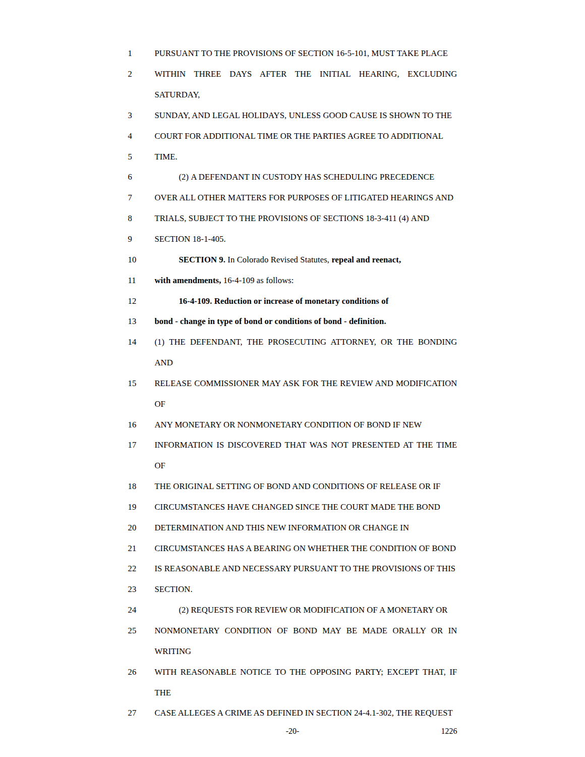| 1 | PURSUANT TO THE PROVISIONS OF SECTION 16-5-101, MUST TAKE PLACE |
| 2 | WITHIN THREE DAYS AFTER THE INITIAL HEARING, EXCLUDING SATURDAY, |
| 3 | SUNDAY, AND LEGAL HOLIDAYS, UNLESS GOOD CAUSE IS SHOWN TO THE |
| 4 | COURT FOR ADDITIONAL TIME OR THE PARTIES AGREE TO ADDITIONAL |
| 5 | TIME. |
| 6 | (2) A DEFENDANT IN CUSTODY HAS SCHEDULING PRECEDENCE |
| 7 | OVER ALL OTHER MATTERS FOR PURPOSES OF LITIGATED HEARINGS AND |
| 8 | TRIALS, SUBJECT TO THE PROVISIONS OF SECTIONS 18-3-411 (4) AND |
| 9 | SECTION 18-1-405. |
| 10 | SECTION 9. In Colorado Revised Statutes, repeal and reenact, |
| 11 | with amendments, 16-4-109 as follows: |
| 12 | 16-4-109. Reduction or increase of monetary conditions of |
| 13 | bond - change in type of bond or conditions of bond - definition. |
| 14 | (1) THE DEFENDANT, THE PROSECUTING ATTORNEY, OR THE BONDING AND |
| 15 | RELEASE COMMISSIONER MAY ASK FOR THE REVIEW AND MODIFICATION OF |
| 16 | ANY MONETARY OR NONMONETARY CONDITION OF BOND IF NEW |
| 17 | INFORMATION IS DISCOVERED THAT WAS NOT PRESENTED AT THE TIME OF |
| 18 | THE ORIGINAL SETTING OF BOND AND CONDITIONS OF RELEASE OR IF |
| 19 | CIRCUMSTANCES HAVE CHANGED SINCE THE COURT MADE THE BOND |
| 20 | DETERMINATION AND THIS NEW INFORMATION OR CHANGE IN |
| 21 | CIRCUMSTANCES HAS A BEARING ON WHETHER THE CONDITION OF BOND |
| 22 | IS REASONABLE AND NECESSARY PURSUANT TO THE PROVISIONS OF THIS |
| 23 | SECTION. |
| 24 | (2) REQUESTS FOR REVIEW OR MODIFICATION OF A MONETARY OR |
| 25 | NONMONETARY CONDITION OF BOND MAY BE MADE ORALLY OR IN WRITING |
| 26 | WITH REASONABLE NOTICE TO THE OPPOSING PARTY; EXCEPT THAT, IF THE |
| 27 | CASE ALLEGES A CRIME AS DEFINED IN SECTION 24-4.1-302, THE REQUEST |
-20- 1226